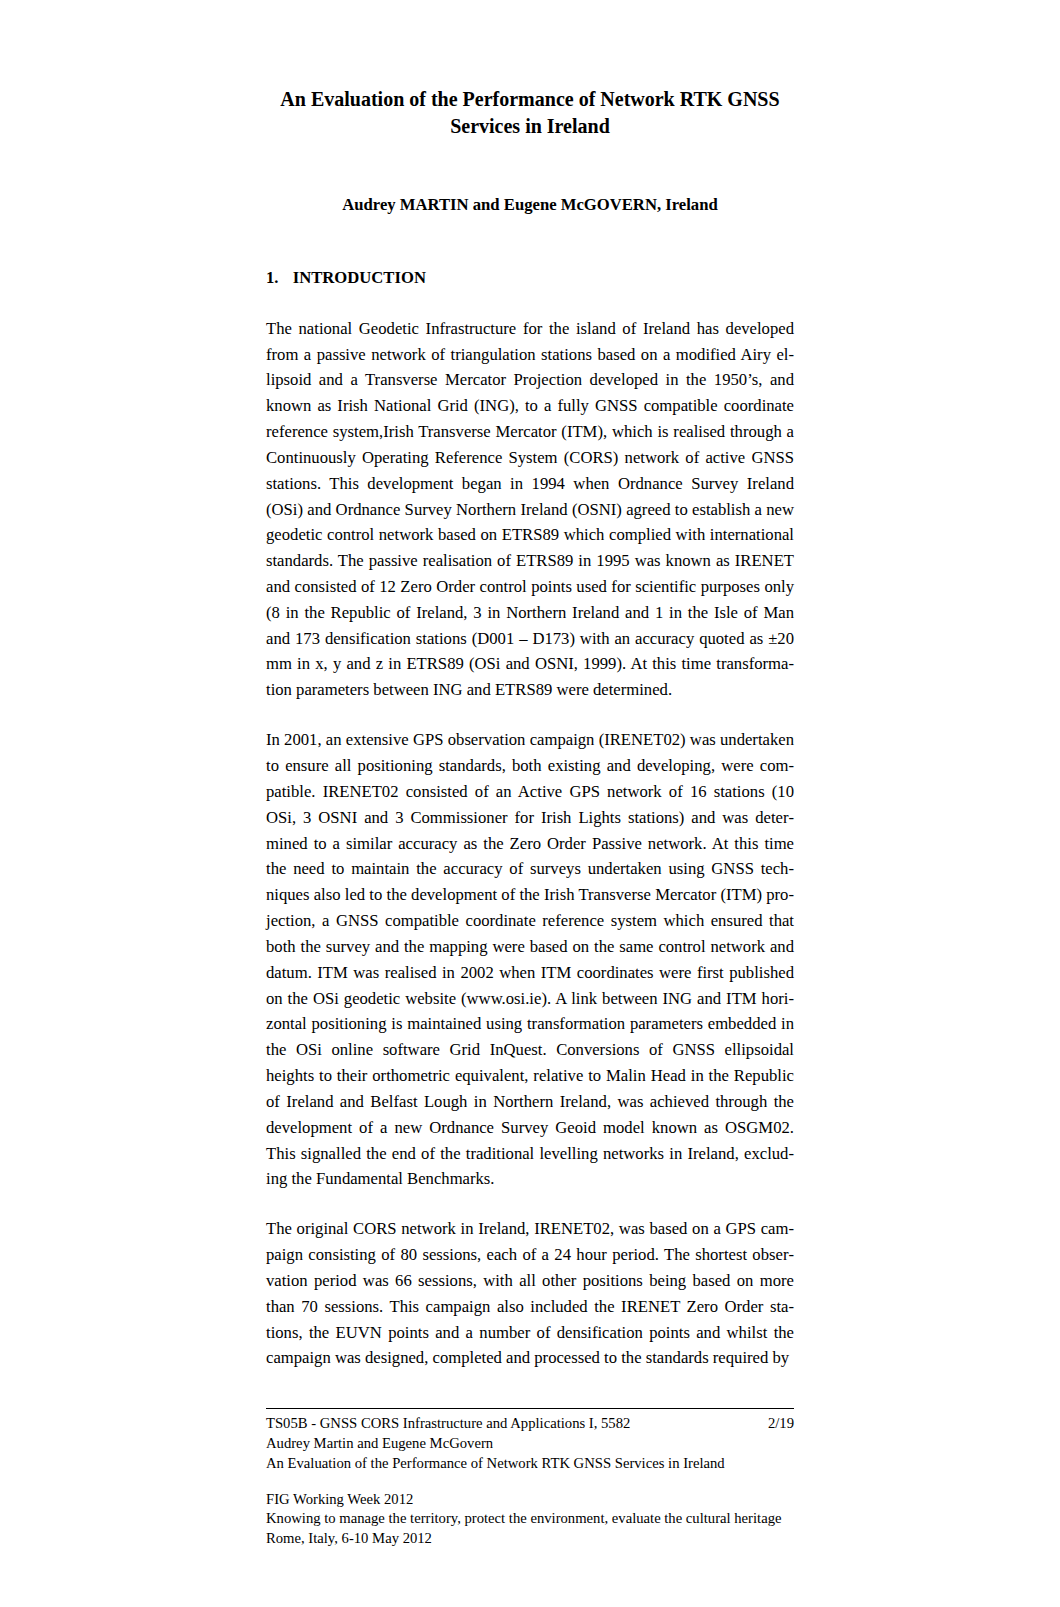An Evaluation of the Performance of Network RTK GNSS Services in Ireland
Audrey MARTIN and Eugene McGOVERN, Ireland
1. INTRODUCTION
The national Geodetic Infrastructure for the island of Ireland has developed from a passive network of triangulation stations based on a modified Airy ellipsoid and a Transverse Mercator Projection developed in the 1950’s, and known as Irish National Grid (ING), to a fully GNSS compatible coordinate reference system,Irish Transverse Mercator (ITM), which is realised through a Continuously Operating Reference System (CORS) network of active GNSS stations. This development began in 1994 when Ordnance Survey Ireland (OSi) and Ordnance Survey Northern Ireland (OSNI) agreed to establish a new geodetic control network based on ETRS89 which complied with international standards. The passive realisation of ETRS89 in 1995 was known as IRENET and consisted of 12 Zero Order control points used for scientific purposes only (8 in the Republic of Ireland, 3 in Northern Ireland and 1 in the Isle of Man and 173 densification stations (D001 – D173) with an accuracy quoted as ±20 mm in x, y and z in ETRS89 (OSi and OSNI, 1999). At this time transformation parameters between ING and ETRS89 were determined.
In 2001, an extensive GPS observation campaign (IRENET02) was undertaken to ensure all positioning standards, both existing and developing, were compatible. IRENET02 consisted of an Active GPS network of 16 stations (10 OSi, 3 OSNI and 3 Commissioner for Irish Lights stations) and was determined to a similar accuracy as the Zero Order Passive network. At this time the need to maintain the accuracy of surveys undertaken using GNSS techniques also led to the development of the Irish Transverse Mercator (ITM) projection, a GNSS compatible coordinate reference system which ensured that both the survey and the mapping were based on the same control network and datum. ITM was realised in 2002 when ITM coordinates were first published on the OSi geodetic website (www.osi.ie). A link between ING and ITM horizontal positioning is maintained using transformation parameters embedded in the OSi online software Grid InQuest. Conversions of GNSS ellipsoidal heights to their orthometric equivalent, relative to Malin Head in the Republic of Ireland and Belfast Lough in Northern Ireland, was achieved through the development of a new Ordnance Survey Geoid model known as OSGM02. This signalled the end of the traditional levelling networks in Ireland, excluding the Fundamental Benchmarks.
The original CORS network in Ireland, IRENET02, was based on a GPS campaign consisting of 80 sessions, each of a 24 hour period. The shortest observation period was 66 sessions, with all other positions being based on more than 70 sessions. This campaign also included the IRENET Zero Order stations, the EUVN points and a number of densification points and whilst the campaign was designed, completed and processed to the standards required by
2/19 TS05B - GNSS CORS Infrastructure and Applications I, 5582
Audrey Martin and Eugene McGovern
An Evaluation of the Performance of Network RTK GNSS Services in Ireland
FIG Working Week 2012
Knowing to manage the territory, protect the environment, evaluate the cultural heritage
Rome, Italy, 6-10 May 2012